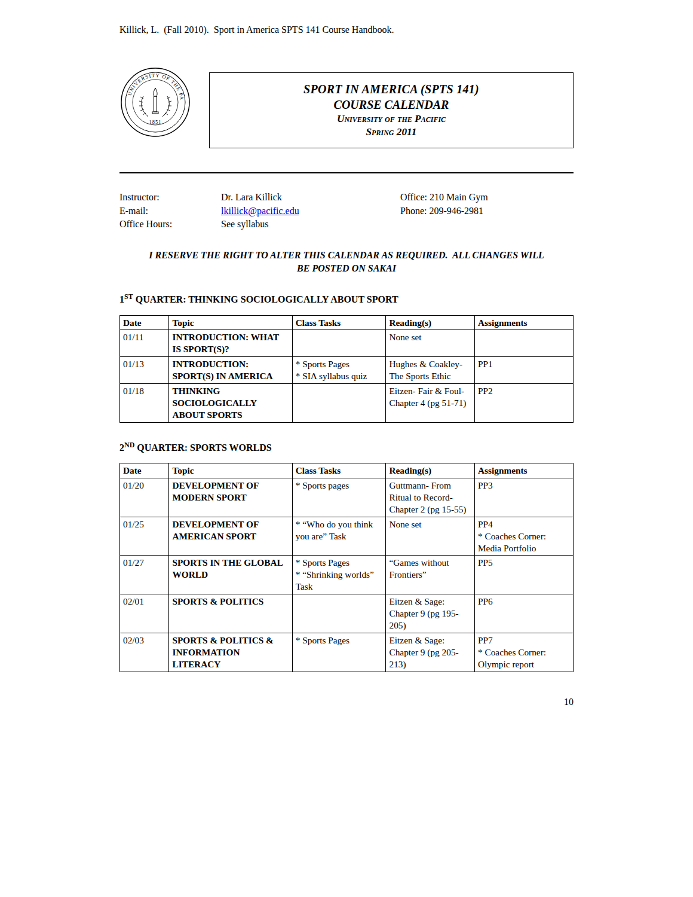Killick, L. (Fall 2010). Sport in America SPTS 141 Course Handbook.
UNIVERSITY OF THE PACIFIC 1851
SPORT IN AMERICA (SPTS 141)
COURSE CALENDAR
University of the Pacific
Spring 2011
| Instructor: | Dr. Lara Killick | Office: 210 Main Gym |
| E-mail: | lkillick@pacific.edu | Phone: 209-946-2981 |
| Office Hours: | See syllabus | |
I RESERVE THE RIGHT TO ALTER THIS CALENDAR AS REQUIRED. ALL CHANGES WILL BE POSTED ON SAKAI
1ST QUARTER: THINKING SOCIOLOGICALLY ABOUT SPORT
| Date | Topic | Class Tasks | Reading(s) | Assignments |
| --- | --- | --- | --- | --- |
| 01/11 | INTRODUCTION: WHAT IS SPORT(S)? | | None set | |
| 01/13 | INTRODUCTION: SPORT(S) IN AMERICA | * Sports Pages * SIA syllabus quiz | Hughes & Coakley- The Sports Ethic | PP1 |
| 01/18 | THINKING SOCIOLOGICALLY ABOUT SPORTS | | Eitzen- Fair & Foul- Chapter 4 (pg 51-71) | PP2 |
2ND QUARTER: SPORTS WORLDS
| Date | Topic | Class Tasks | Reading(s) | Assignments |
| --- | --- | --- | --- | --- |
| 01/20 | DEVELOPMENT OF MODERN SPORT | * Sports pages | Guttmann- From Ritual to Record- Chapter 2 (pg 15-55) | PP3 |
| 01/25 | DEVELOPMENT OF AMERICAN SPORT | * “Who do you think you are” Task | None set | PP4 * Coaches Corner: Media Portfolio |
| 01/27 | SPORTS IN THE GLOBAL WORLD | * Sports Pages * “Shrinking worlds” Task | “Games without Frontiers” | PP5 |
| 02/01 | SPORTS & POLITICS | | Eitzen & Sage: Chapter 9 (pg 195- 205) | PP6 |
| 02/03 | SPORTS & POLITICS & INFORMATION LITERACY | * Sports Pages | Eitzen & Sage: Chapter 9 (pg 205- 213) | PP7 * Coaches Corner: Olympic report |
10